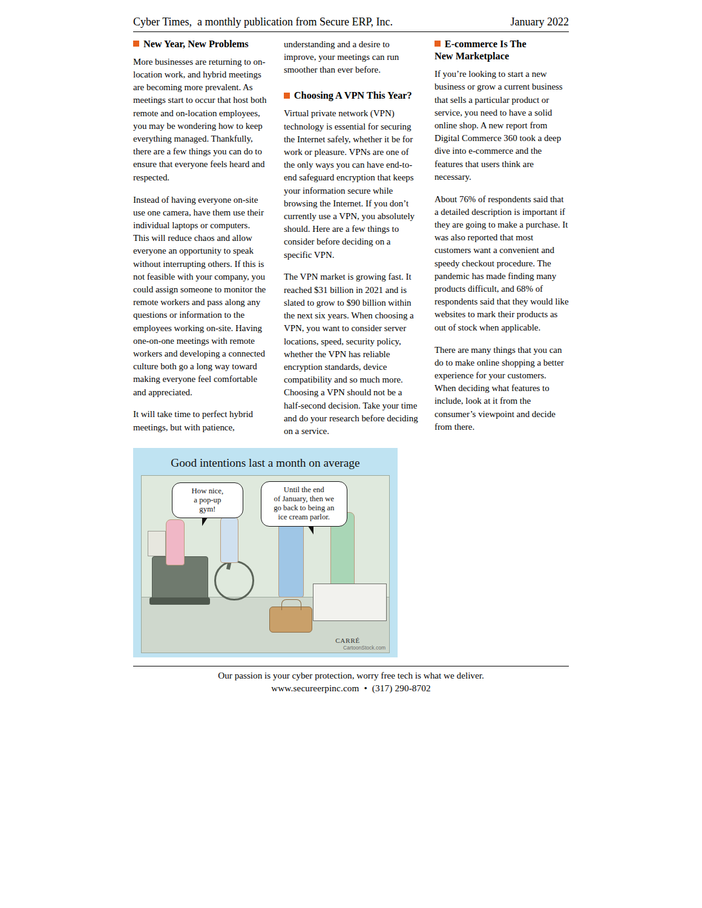Cyber Times, a monthly publication from Secure ERP, Inc.
January 2022
New Year, New Problems
More businesses are returning to on-location work, and hybrid meetings are becoming more prevalent. As meetings start to occur that host both remote and on-location employees, you may be wondering how to keep everything managed. Thankfully, there are a few things you can do to ensure that everyone feels heard and respected.
Instead of having everyone on-site use one camera, have them use their individual laptops or computers. This will reduce chaos and allow everyone an opportunity to speak without interrupting others. If this is not feasible with your company, you could assign someone to monitor the remote workers and pass along any questions or information to the employees working on-site. Having one-on-one meetings with remote workers and developing a connected culture both go a long way toward making everyone feel comfortable and appreciated.
It will take time to perfect hybrid meetings, but with patience, understanding and a desire to improve, your meetings can run smoother than ever before.
Choosing A VPN This Year?
Virtual private network (VPN) technology is essential for securing the Internet safely, whether it be for work or pleasure. VPNs are one of the only ways you can have end-to-end safeguard encryption that keeps your information secure while browsing the Internet. If you don’t currently use a VPN, you absolutely should. Here are a few things to consider before deciding on a specific VPN.
The VPN market is growing fast. It reached $31 billion in 2021 and is slated to grow to $90 billion within the next six years. When choosing a VPN, you want to consider server locations, speed, security policy, whether the VPN has reliable encryption standards, device compatibility and so much more. Choosing a VPN should not be a half-second decision. Take your time and do your research before deciding on a service.
E-commerce Is The
New Marketplace
If you’re looking to start a new business or grow a current business that sells a particular product or service, you need to have a solid online shop. A new report from Digital Commerce 360 took a deep dive into e-commerce and the features that users think are necessary.
About 76% of respondents said that a detailed description is important if they are going to make a purchase. It was also reported that most customers want a convenient and speedy checkout procedure. The pandemic has made finding many products difficult, and 68% of respondents said that they would like websites to mark their products as out of stock when applicable.
There are many things that you can do to make online shopping a better experience for your customers. When deciding what features to include, look at it from the consumer’s viewpoint and decide from there.
Good intentions last a month on average
How nice,
a pop-up
gym!
Until the end
of January, then we
go back to being an
ice cream parlor.
CARRÉ
CartoonStock.com
Our passion is your cyber protection, worry free tech is what we deliver.
www.secureerpinc.com • (317) 290-8702